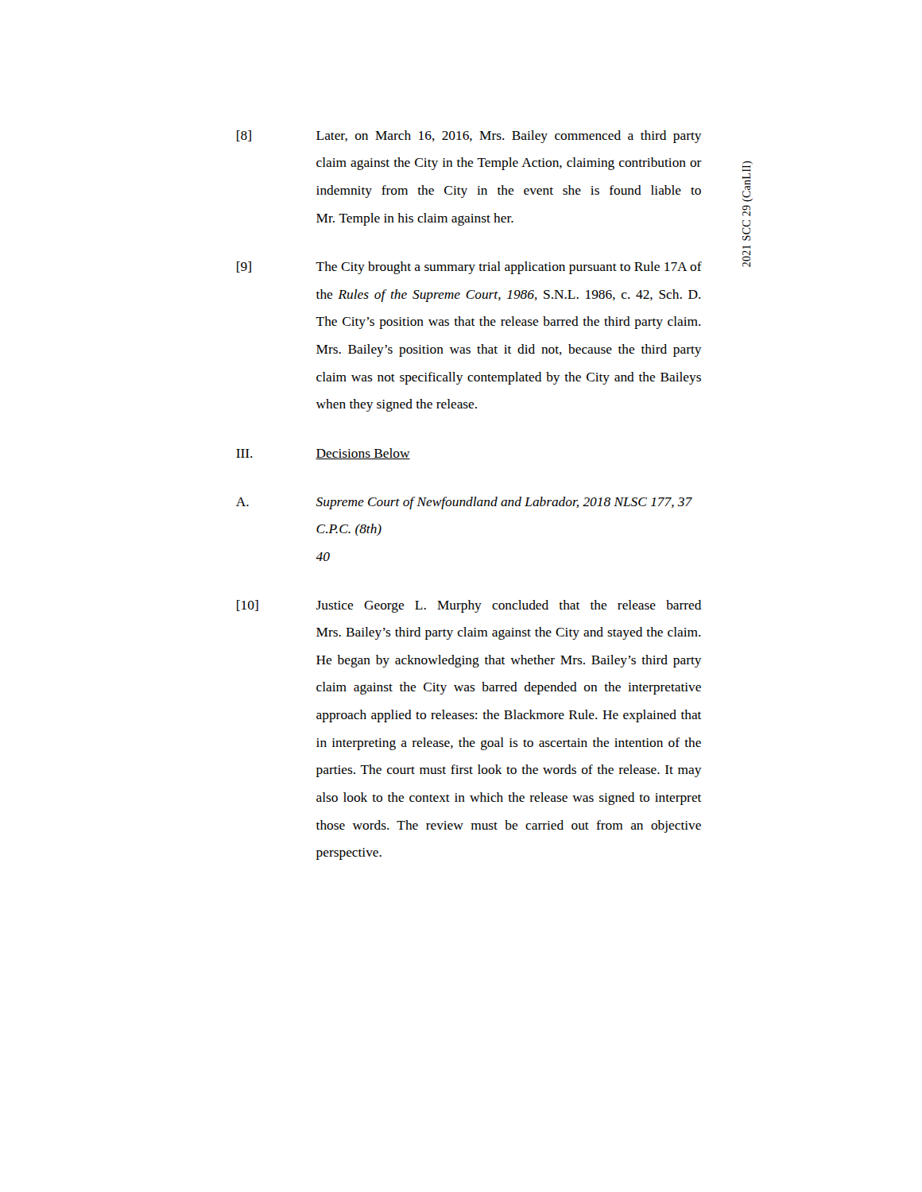2021 SCC 29 (CanLII)
[8] Later, on March 16, 2016, Mrs. Bailey commenced a third party claim against the City in the Temple Action, claiming contribution or indemnity from the City in the event she is found liable to Mr. Temple in his claim against her.
[9] The City brought a summary trial application pursuant to Rule 17A of the Rules of the Supreme Court, 1986, S.N.L. 1986, c. 42, Sch. D. The City’s position was that the release barred the third party claim. Mrs. Bailey’s position was that it did not, because the third party claim was not specifically contemplated by the City and the Baileys when they signed the release.
III. Decisions Below
A. Supreme Court of Newfoundland and Labrador, 2018 NLSC 177, 37 C.P.C. (8th) 40
[10] Justice George L. Murphy concluded that the release barred Mrs. Bailey’s third party claim against the City and stayed the claim. He began by acknowledging that whether Mrs. Bailey’s third party claim against the City was barred depended on the interpretative approach applied to releases: the Blackmore Rule. He explained that in interpreting a release, the goal is to ascertain the intention of the parties. The court must first look to the words of the release. It may also look to the context in which the release was signed to interpret those words. The review must be carried out from an objective perspective.